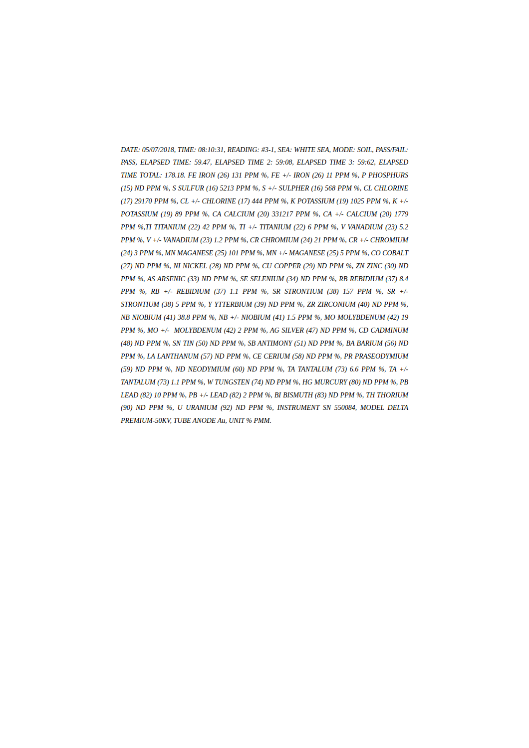DATE: 05/07/2018, TIME: 08:10:31, READING: #3-1, SEA: WHITE SEA, MODE: SOIL, PASS/FAIL: PASS, ELAPSED TIME: 59.47, ELAPSED TIME 2: 59:08, ELAPSED TIME 3: 59:62, ELAPSED TIME TOTAL: 178.18. FE IRON (26) 131 PPM %, FE +/- IRON (26) 11 PPM %, P PHOSPHURS (15) ND PPM %, S SULFUR (16) 5213 PPM %, S +/- SULPHER (16) 568 PPM %, CL CHLORINE (17) 29170 PPM %, CL +/- CHLORINE (17) 444 PPM %, K POTASSIUM (19) 1025 PPM %, K +/- POTASSIUM (19) 89 PPM %, CA CALCIUM (20) 331217 PPM %, CA +/- CALCIUM (20) 1779 PPM %,TI TITANIUM (22) 42 PPM %, TI +/- TITANIUM (22) 6 PPM %, V VANADIUM (23) 5.2 PPM %, V +/- VANADIUM (23) 1.2 PPM %, CR CHROMIUM (24) 21 PPM %, CR +/- CHROMIUM (24) 3 PPM %, MN MAGANESE (25) 101 PPM %, MN +/- MAGANESE (25) 5 PPM %, CO COBALT (27) ND PPM %, NI NICKEL (28) ND PPM %, CU COPPER (29) ND PPM %, ZN ZINC (30) ND PPM %, AS ARSENIC (33) ND PPM %, SE SELENIUM (34) ND PPM %, RB REBIDIUM (37) 8.4 PPM %, RB +/- REBIDIUM (37) 1.1 PPM %, SR STRONTIUM (38) 157 PPM %, SR +/- STRONTIUM (38) 5 PPM %, Y YTTERBIUM (39) ND PPM %, ZR ZIRCONIUM (40) ND PPM %, NB NIOBIUM (41) 38.8 PPM %, NB +/- NIOBIUM (41) 1.5 PPM %, MO MOLYBDENUM (42) 19 PPM %, MO +/- MOLYBDENUM (42) 2 PPM %, AG SILVER (47) ND PPM %, CD CADMINUM (48) ND PPM %, SN TIN (50) ND PPM %, SB ANTIMONY (51) ND PPM %, BA BARIUM (56) ND PPM %, LA LANTHANUM (57) ND PPM %, CE CERIUM (58) ND PPM %, PR PRASEODYMIUM (59) ND PPM %, ND NEODYMIUM (60) ND PPM %, TA TANTALUM (73) 6.6 PPM %, TA +/- TANTALUM (73) 1.1 PPM %, W TUNGSTEN (74) ND PPM %, HG MURCURY (80) ND PPM %, PB LEAD (82) 10 PPM %, PB +/- LEAD (82) 2 PPM %, BI BISMUTH (83) ND PPM %, TH THORIUM (90) ND PPM %, U URANIUM (92) ND PPM %, INSTRUMENT SN 550084, MODEL DELTA PREMIUM-50KV, TUBE ANODE Au, UNIT % PMM.